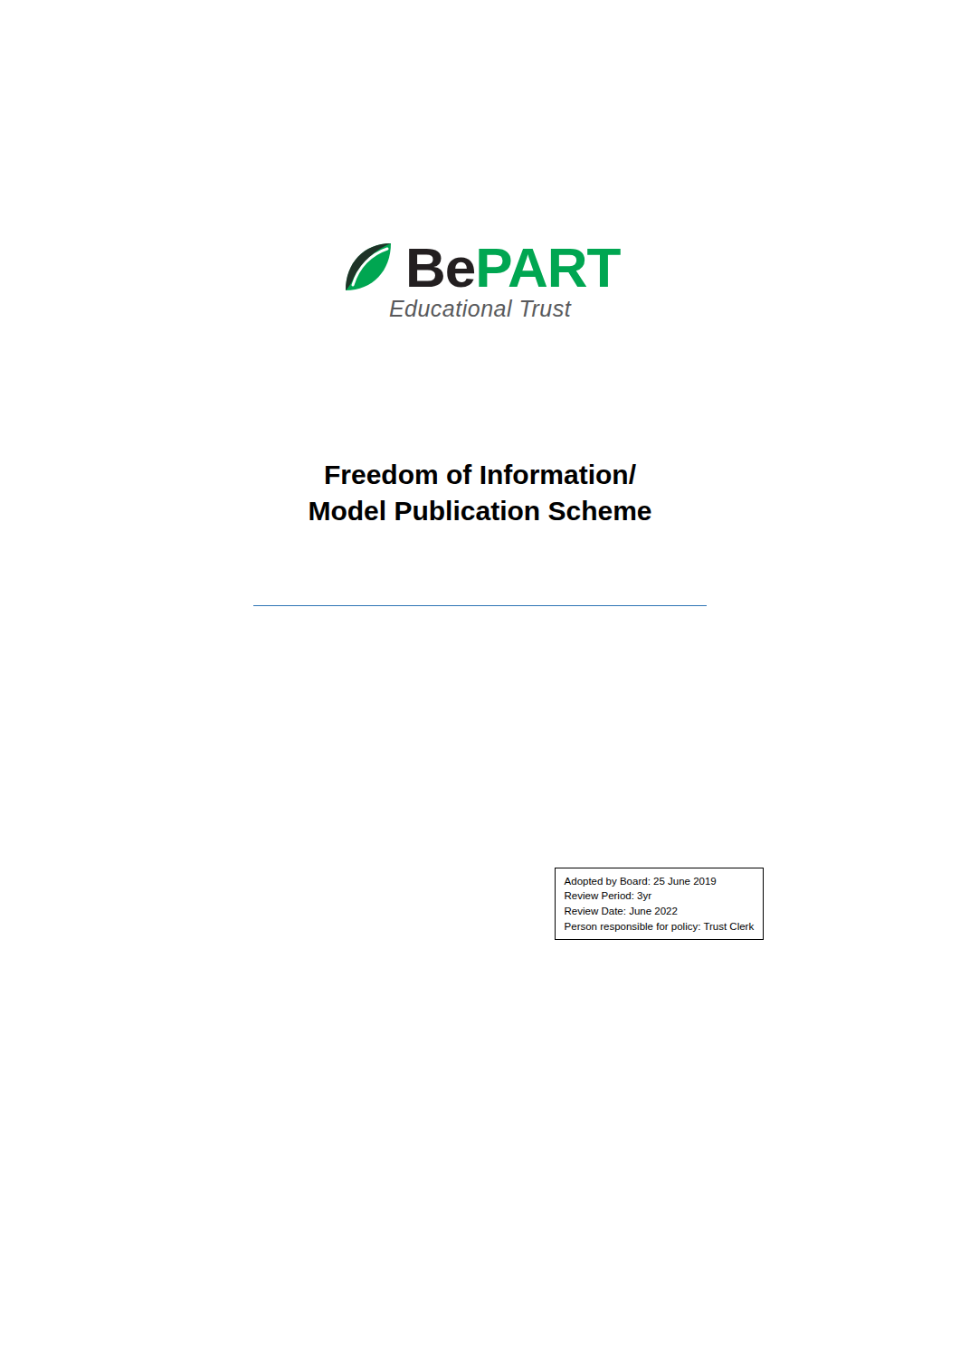Be PART
Educational Trust
Freedom of Information/
Model Publication Scheme
Adopted by Board: 25 June 2019
Review Period: 3yr
Review Date: June 2022
Person responsible for policy: Trust Clerk